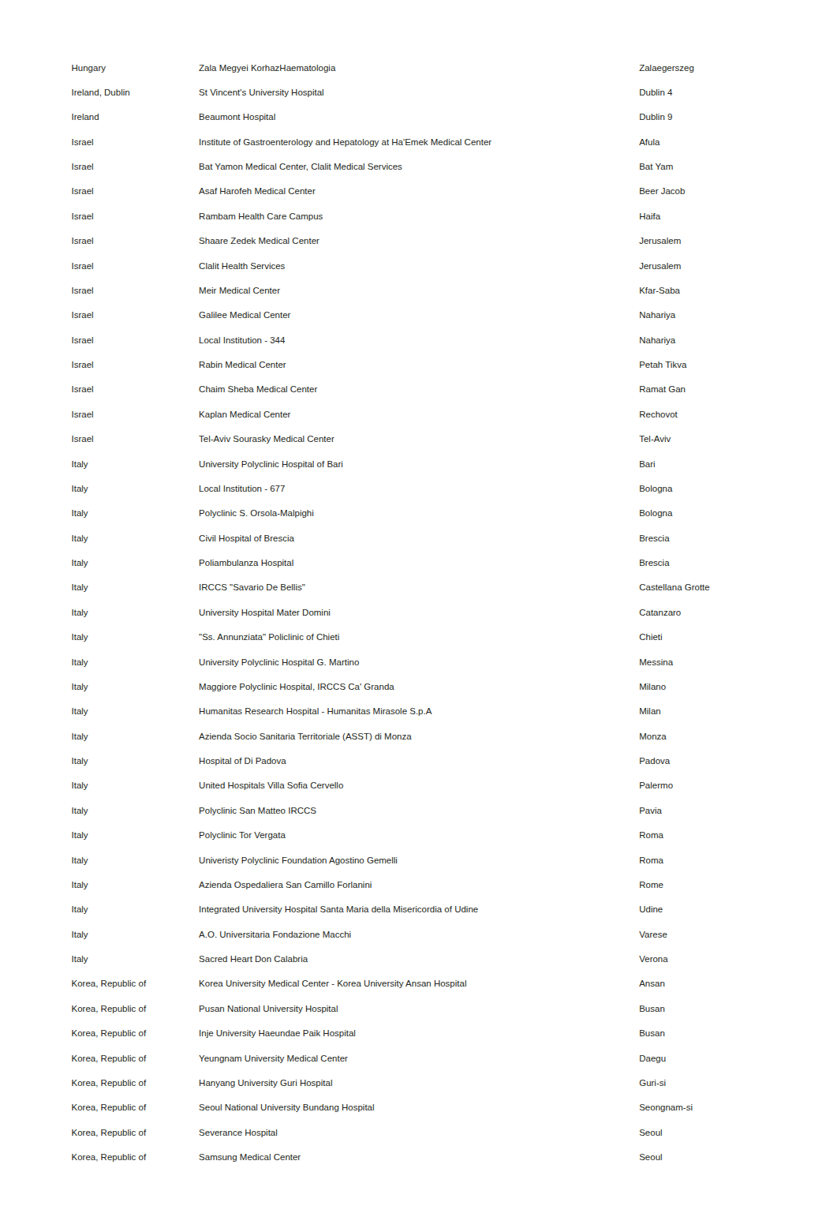| Hungary | Zala Megyei KorhazHaematologia | Zalaegerszeg |
| Ireland, Dublin | St Vincent's University Hospital | Dublin 4 |
| Ireland | Beaumont Hospital | Dublin 9 |
| Israel | Institute of Gastroenterology and Hepatology at Ha'Emek Medical Center | Afula |
| Israel | Bat Yamon Medical Center, Clalit Medical Services | Bat Yam |
| Israel | Asaf Harofeh Medical Center | Beer Jacob |
| Israel | Rambam Health Care Campus | Haifa |
| Israel | Shaare Zedek Medical Center | Jerusalem |
| Israel | Clalit Health Services | Jerusalem |
| Israel | Meir Medical Center | Kfar-Saba |
| Israel | Galilee Medical Center | Nahariya |
| Israel | Local Institution - 344 | Nahariya |
| Israel | Rabin Medical Center | Petah Tikva |
| Israel | Chaim Sheba Medical Center | Ramat Gan |
| Israel | Kaplan Medical Center | Rechovot |
| Israel | Tel-Aviv Sourasky Medical Center | Tel-Aviv |
| Italy | University Polyclinic Hospital of Bari | Bari |
| Italy | Local Institution - 677 | Bologna |
| Italy | Polyclinic S. Orsola-Malpighi | Bologna |
| Italy | Civil Hospital of Brescia | Brescia |
| Italy | Poliambulanza Hospital | Brescia |
| Italy | IRCCS "Savario De Bellis" | Castellana Grotte |
| Italy | University Hospital Mater Domini | Catanzaro |
| Italy | "Ss. Annunziata" Policlinic of Chieti | Chieti |
| Italy | University Polyclinic Hospital G. Martino | Messina |
| Italy | Maggiore Polyclinic Hospital, IRCCS Ca' Granda | Milano |
| Italy | Humanitas Research Hospital - Humanitas Mirasole S.p.A | Milan |
| Italy | Azienda Socio Sanitaria Territoriale (ASST) di Monza | Monza |
| Italy | Hospital of Di Padova | Padova |
| Italy | United Hospitals Villa Sofia Cervello | Palermo |
| Italy | Polyclinic San Matteo IRCCS | Pavia |
| Italy | Polyclinic Tor Vergata | Roma |
| Italy | Univeristy Polyclinic Foundation Agostino Gemelli | Roma |
| Italy | Azienda Ospedaliera San Camillo Forlanini | Rome |
| Italy | Integrated University Hospital Santa Maria della Misericordia of Udine | Udine |
| Italy | A.O. Universitaria Fondazione Macchi | Varese |
| Italy | Sacred Heart Don Calabria | Verona |
| Korea, Republic of | Korea University Medical Center - Korea University Ansan Hospital | Ansan |
| Korea, Republic of | Pusan National University Hospital | Busan |
| Korea, Republic of | Inje University Haeundae Paik Hospital | Busan |
| Korea, Republic of | Yeungnam University Medical Center | Daegu |
| Korea, Republic of | Hanyang University Guri Hospital | Guri-si |
| Korea, Republic of | Seoul National University Bundang Hospital | Seongnam-si |
| Korea, Republic of | Severance Hospital | Seoul |
| Korea, Republic of | Samsung Medical Center | Seoul |